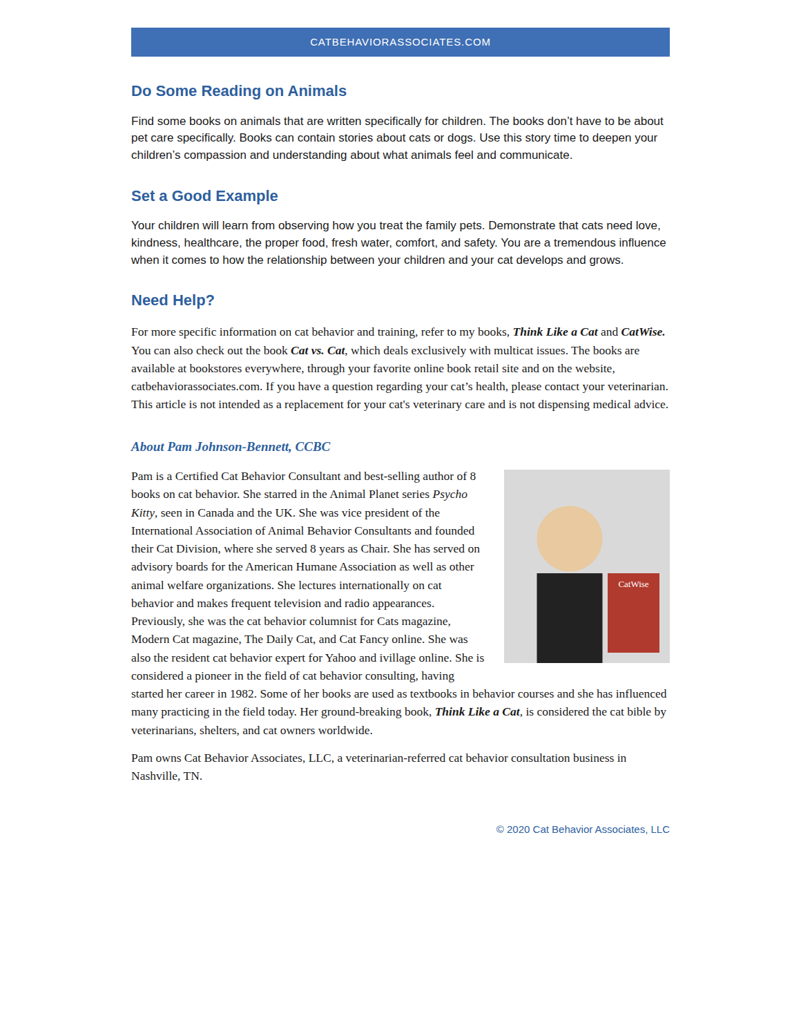CATBEHAVIORASSOCIATES.COM
Do Some Reading on Animals
Find some books on animals that are written specifically for children. The books don’t have to be about pet care specifically. Books can contain stories about cats or dogs. Use this story time to deepen your children’s compassion and understanding about what animals feel and communicate.
Set a Good Example
Your children will learn from observing how you treat the family pets. Demonstrate that cats need love, kindness, healthcare, the proper food, fresh water, comfort, and safety. You are a tremendous influence when it comes to how the relationship between your children and your cat develops and grows.
Need Help?
For more specific information on cat behavior and training, refer to my books, Think Like a Cat and CatWise. You can also check out the book Cat vs. Cat, which deals exclusively with multicat issues. The books are available at bookstores everywhere, through your favorite online book retail site and on the website, catbehaviorassociates.com. If you have a question regarding your cat’s health, please contact your veterinarian. This article is not intended as a replacement for your cat's veterinary care and is not dispensing medical advice.
About Pam Johnson-Bennett, CCBC
Pam is a Certified Cat Behavior Consultant and best-selling author of 8 books on cat behavior. She starred in the Animal Planet series Psycho Kitty, seen in Canada and the UK. She was vice president of the International Association of Animal Behavior Consultants and founded their Cat Division, where she served 8 years as Chair. She has served on advisory boards for the American Humane Association as well as other animal welfare organizations. She lectures internationally on cat behavior and makes frequent television and radio appearances. Previously, she was the cat behavior columnist for Cats magazine, Modern Cat magazine, The Daily Cat, and Cat Fancy online. She was also the resident cat behavior expert for Yahoo and ivillage online. She is considered a pioneer in the field of cat behavior consulting, having started her career in 1982. Some of her books are used as textbooks in behavior courses and she has influenced many practicing in the field today. Her ground-breaking book, Think Like a Cat, is considered the cat bible by veterinarians, shelters, and cat owners worldwide.
Pam owns Cat Behavior Associates, LLC, a veterinarian-referred cat behavior consultation business in Nashville, TN.
© 2020 Cat Behavior Associates, LLC